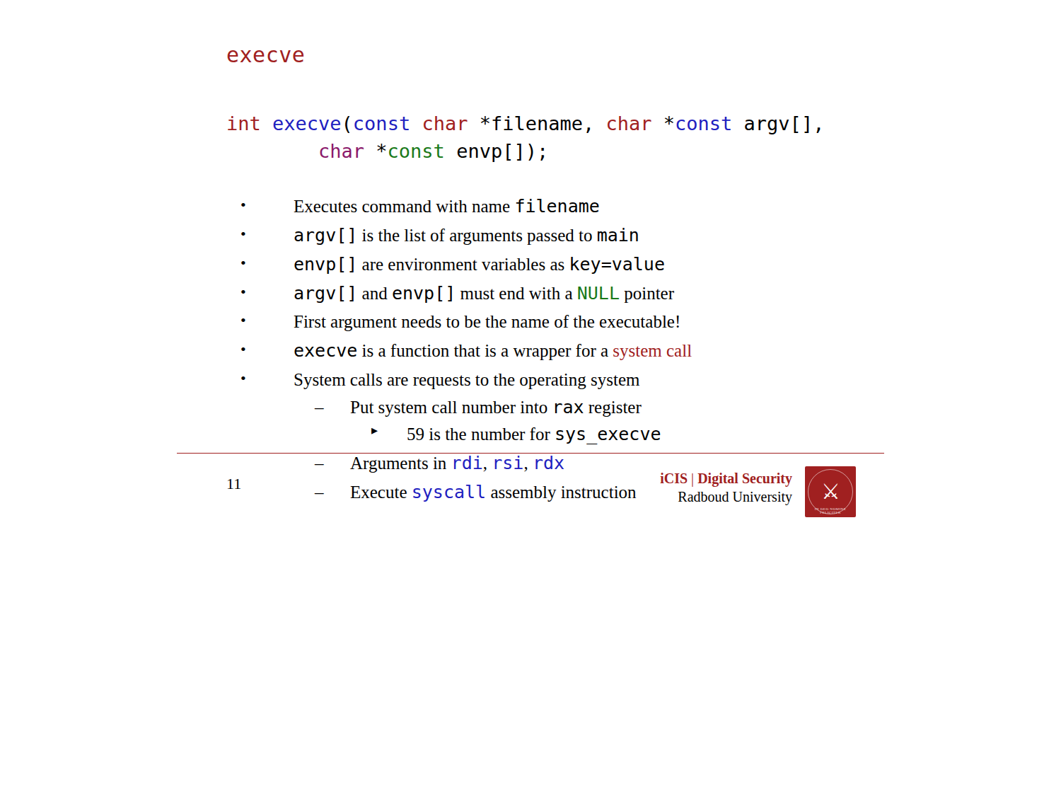execve
int execve(const char *filename, char *const argv[], char *const envp[]);
Executes command with name filename
argv[] is the list of arguments passed to main
envp[] are environment variables as key=value
argv[] and envp[] must end with a NULL pointer
First argument needs to be the name of the executable!
execve is a function that is a wrapper for a system call
System calls are requests to the operating system
Put system call number into rax register
59 is the number for sys_execve
Arguments in rdi, rsi, rdx
Execute syscall assembly instruction
11
iCIS | Digital Security
Radboud University
⚔
IN DEO NOMINE FELICITER